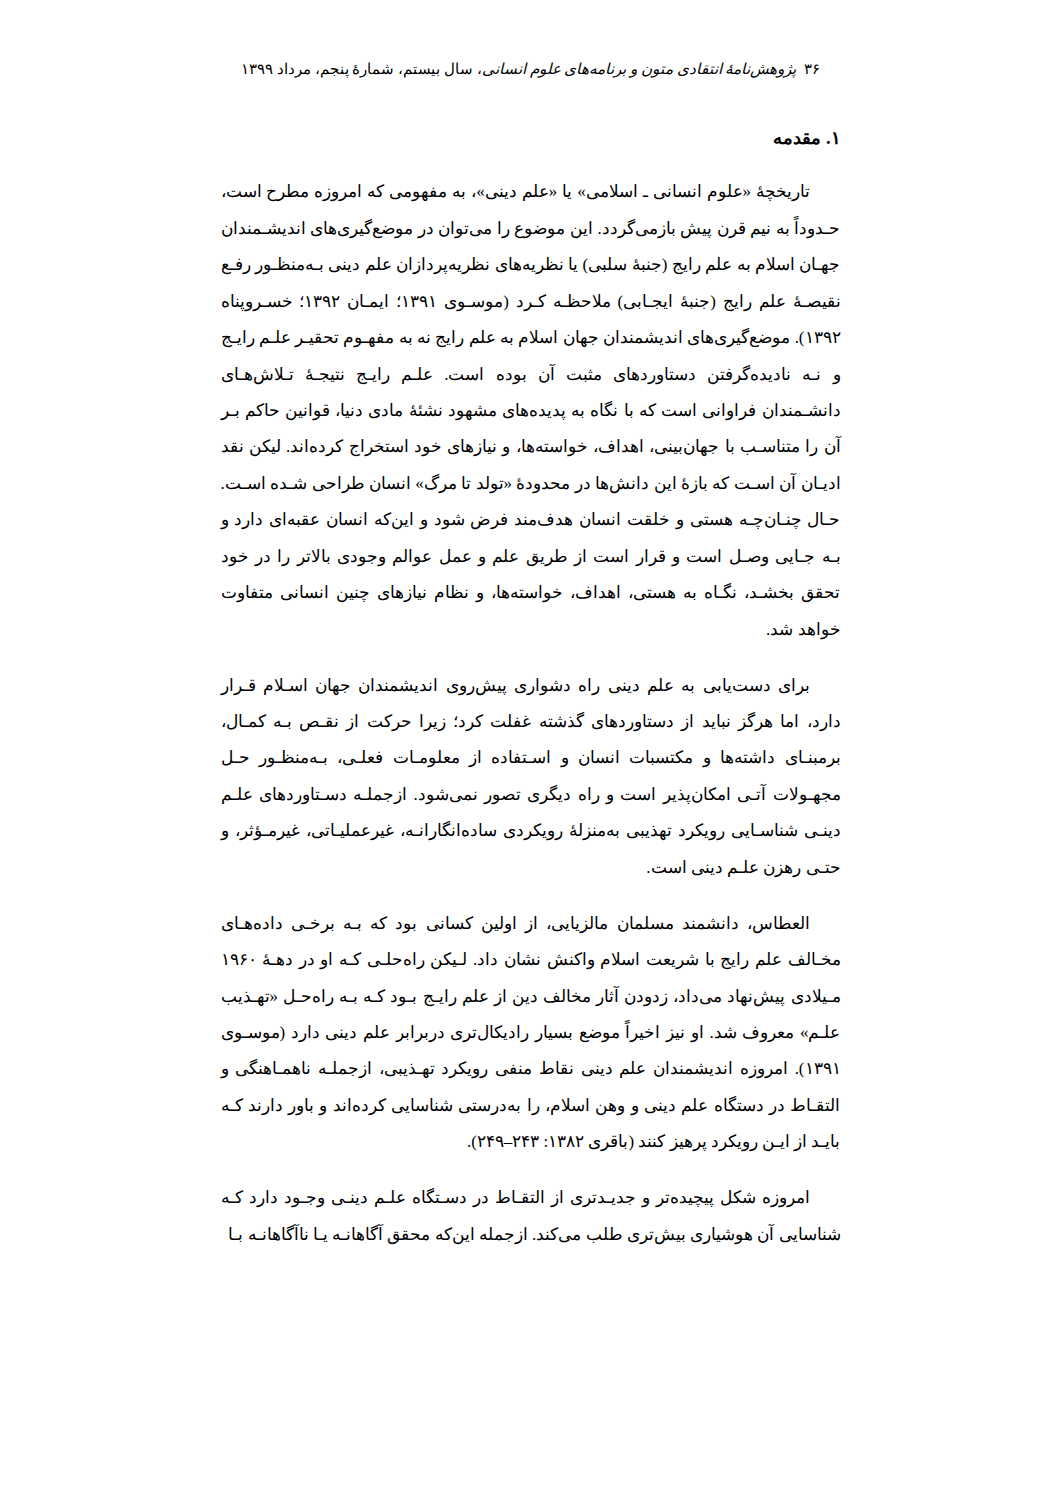۳۶ پژوهش‌نامۀ انتقادی متون و برنامه‌های علوم انسانی، سال بیستم، شمارۀ پنجم، مرداد ۱۳۹۹
۱. مقدمه
تاریخچۀ «علوم انسانی ـ اسلامی» یا «علم دینی»، به مفهومی که امروزه مطرح است، حـدوداً به نیم قرن پیش بازمی‌گردد. این موضوع را می‌توان در موضع‌گیری‌های اندیشـمندان جهـان اسلام به علم رایج (جنبۀ سلبی) یا نظریه‌های نظریه‌پردازان علم دینی بـه‌منظـور رفـع نقیصـۀ علم رایج (جنبۀ ایجـابی) ملاحظـه کـرد (موسـوی ۱۳۹۱؛ ایمـان ۱۳۹۲؛ خسـروپناه ۱۳۹۲). موضع‌گیری‌های اندیشمندان جهان اسلام به علم رایج نه به مفهـوم تحقیـر علـم رایـج و نـه نادیده‌گرفتن دستاوردهای مثبت آن بوده است. علـم رایـج نتیجـۀ تـلاش‌هـای دانشـمندان فراوانی است که با نگاه به پدیده‌های مشهود نشئۀ مادی دنیا، قوانین حاکم بـر آن را متناسـب با جهان‌بینی، اهداف، خواسته‌ها، و نیازهای خود استخراج کرده‌اند. لیکن نقد ادیـان آن اسـت که بازۀ این دانش‌ها در محدودۀ «تولد تا مرگ» انسان طراحی شـده اسـت. حـال چنـان‌چـه هستی و خلقت انسان هدف‌مند فرض شود و این‌که انسان عقبه‌ای دارد و بـه جـایی وصـل است و قرار است از طریق علم و عمل عوالم وجودی بالاتر را در خود تحقق بخشـد، نگـاه به هستی، اهداف، خواسته‌ها، و نظام نیازهای چنین انسانی متفاوت خواهد شد.
برای دست‌یابی به علم دینی راه دشواری پیش‌روی اندیشمندان جهان اسـلام قـرار دارد، اما هرگز نباید از دستاوردهای گذشته غفلت کرد؛ زیرا حرکت از نقـص بـه کمـال، برمبنـای داشته‌ها و مکتسبات انسان و اسـتفاده از معلومـات فعلـی، بـه‌منظـور حـل مجهـولات آتـی امکان‌پذیر است و راه دیگری تصور نمی‌شود. ازجملـه دسـتاوردهای علـم دینـی شناسـایی رویکرد تهذیبی به‌منزلۀ رویکردی ساده‌انگارانـه، غیرعملیـاتی، غیرمـؤثر، و حتـی رهزن علـم دینی است.
العطاس، دانشمند مسلمان مالزیایی، از اولین کسانی بود که بـه برخـی داده‌هـای مخـالف علم رایج با شریعت اسلام واکنش نشان داد. لـیکن راه‌حلـی کـه او در دهـۀ ۱۹۶۰ مـیلادی پیش‌نهاد می‌داد، زدودن آثار مخالف دین از علم رایـج بـود کـه بـه راه‌حـل «تهـذیب علـم» معروف شد. او نیز اخیراً موضع بسیار رادیکال‌تری دربرابر علم دینی دارد (موسـوی ۱۳۹۱). امروزه اندیشمندان علم دینی نقاط منفی رویکرد تهـذیبی، ازجملـه ناهمـاهنگی و التقـاط در دستگاه علم دینی و وهن اسلام، را به‌درستی شناسایی کرده‌اند و باور دارند کـه بایـد از ایـن رویکرد پرهیز کنند (باقری ۱۳۸۲: ۲۴۳–۲۴۹).
امروزه شکل پیچیده‌تر و جدیـدتری از التقـاط در دسـتگاه علـم دینـی وجـود دارد کـه شناسایی آن هوشیاری بیش‌تری طلب می‌کند. ازجمله این‌که محقق آگاهانـه یـا ناآگاهانـه بـا